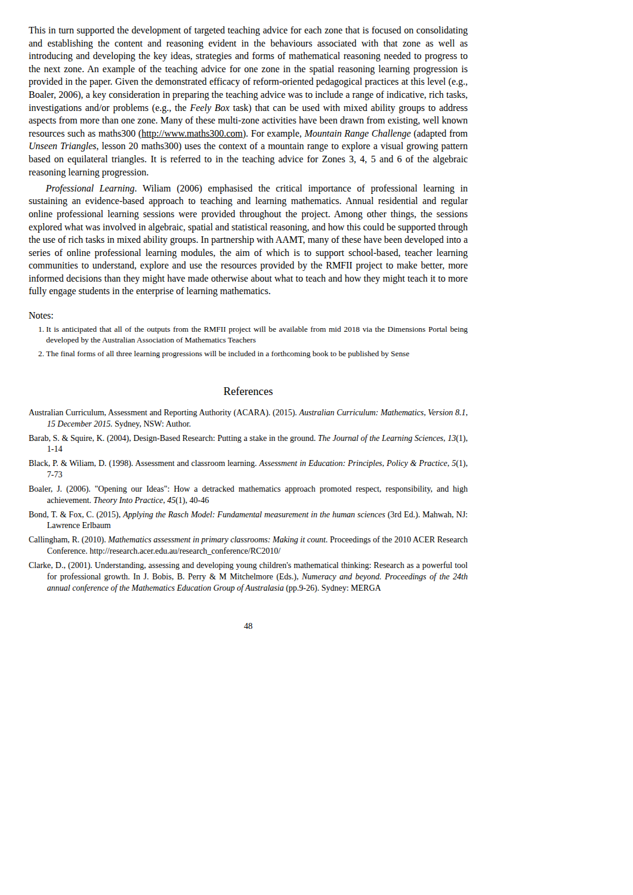This in turn supported the development of targeted teaching advice for each zone that is focused on consolidating and establishing the content and reasoning evident in the behaviours associated with that zone as well as introducing and developing the key ideas, strategies and forms of mathematical reasoning needed to progress to the next zone. An example of the teaching advice for one zone in the spatial reasoning learning progression is provided in the paper. Given the demonstrated efficacy of reform-oriented pedagogical practices at this level (e.g., Boaler, 2006), a key consideration in preparing the teaching advice was to include a range of indicative, rich tasks, investigations and/or problems (e.g., the Feely Box task) that can be used with mixed ability groups to address aspects from more than one zone. Many of these multi-zone activities have been drawn from existing, well known resources such as maths300 (http://www.maths300.com). For example, Mountain Range Challenge (adapted from Unseen Triangles, lesson 20 maths300) uses the context of a mountain range to explore a visual growing pattern based on equilateral triangles. It is referred to in the teaching advice for Zones 3, 4, 5 and 6 of the algebraic reasoning learning progression.
Professional Learning. Wiliam (2006) emphasised the critical importance of professional learning in sustaining an evidence-based approach to teaching and learning mathematics. Annual residential and regular online professional learning sessions were provided throughout the project. Among other things, the sessions explored what was involved in algebraic, spatial and statistical reasoning, and how this could be supported through the use of rich tasks in mixed ability groups. In partnership with AAMT, many of these have been developed into a series of online professional learning modules, the aim of which is to support school-based, teacher learning communities to understand, explore and use the resources provided by the RMFII project to make better, more informed decisions than they might have made otherwise about what to teach and how they might teach it to more fully engage students in the enterprise of learning mathematics.
Notes:
It is anticipated that all of the outputs from the RMFII project will be available from mid 2018 via the Dimensions Portal being developed by the Australian Association of Mathematics Teachers
The final forms of all three learning progressions will be included in a forthcoming book to be published by Sense
References
Australian Curriculum, Assessment and Reporting Authority (ACARA). (2015). Australian Curriculum: Mathematics, Version 8.1, 15 December 2015. Sydney, NSW: Author.
Barab, S. & Squire, K. (2004), Design-Based Research: Putting a stake in the ground. The Journal of the Learning Sciences, 13(1), 1-14
Black, P. & Wiliam, D. (1998). Assessment and classroom learning. Assessment in Education: Principles, Policy & Practice, 5(1), 7-73
Boaler, J. (2006). "Opening our Ideas": How a detracked mathematics approach promoted respect, responsibility, and high achievement. Theory Into Practice, 45(1), 40-46
Bond, T. & Fox, C. (2015), Applying the Rasch Model: Fundamental measurement in the human sciences (3rd Ed.). Mahwah, NJ: Lawrence Erlbaum
Callingham, R. (2010). Mathematics assessment in primary classrooms: Making it count. Proceedings of the 2010 ACER Research Conference. http://research.acer.edu.au/research_conference/RC2010/
Clarke, D., (2001). Understanding, assessing and developing young children's mathematical thinking: Research as a powerful tool for professional growth. In J. Bobis, B. Perry & M Mitchelmore (Eds.), Numeracy and beyond. Proceedings of the 24th annual conference of the Mathematics Education Group of Australasia (pp.9-26). Sydney: MERGA
48